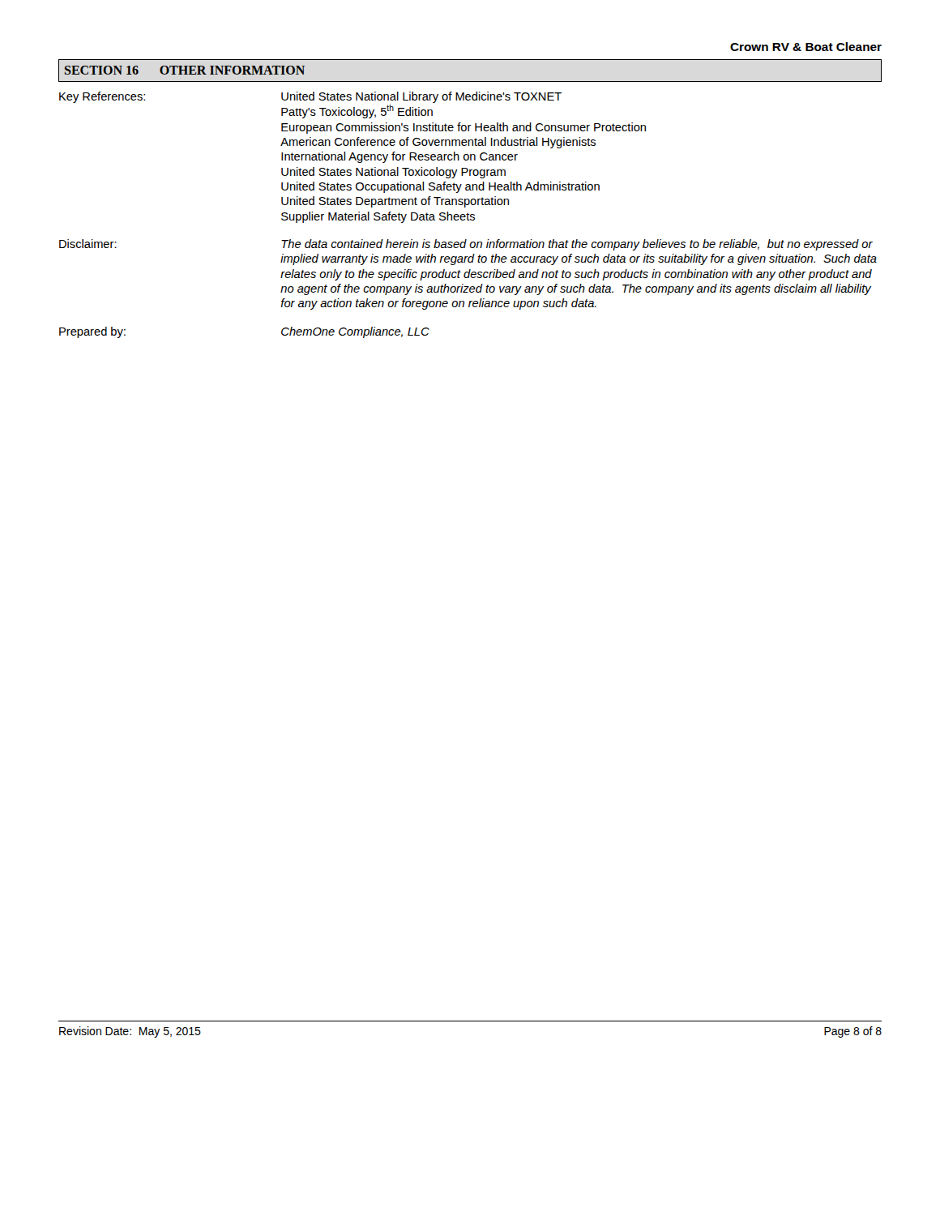Crown RV & Boat Cleaner
SECTION 16 OTHER INFORMATION
| Key References: | United States National Library of Medicine's TOXNET Patty's Toxicology, 5 th Edition European Commission's Institute for Health and Consumer Protection American Conference of Governmental Industrial Hygienists International Agency for Research on Cancer United States National Toxicology Program United States Occupational Safety and Health Administration United States Department of Transportation Supplier Material Safety Data Sheets |
| Disclaimer: | The data contained herein is based on information that the company believes to be reliable, but no expressed or implied warranty is made with regard to the accuracy of such data or its suitability for a given situation. Such data relates only to the specific product described and not to such products in combination with any other product and no agent of the company is authorized to vary any of such data. The company and its agents disclaim all liability for any action taken or foregone on reliance upon such data. |
| Prepared by: | ChemOne Compliance, LLC |
Revision Date: May 5, 2015 Page 8 of 8